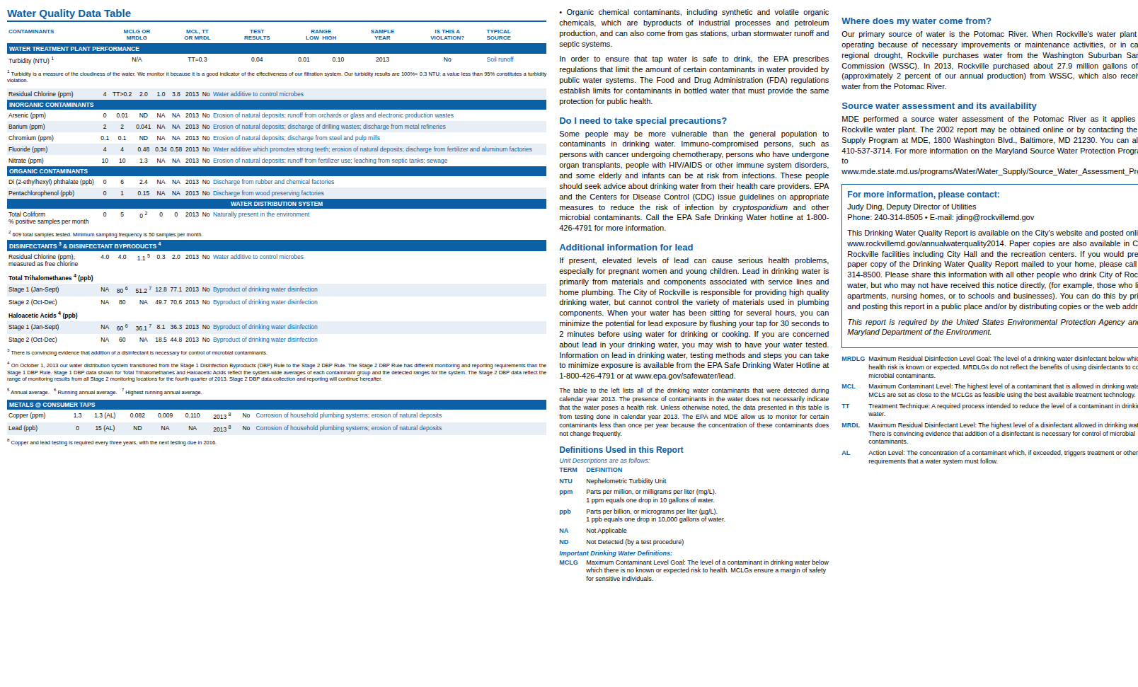Water Quality Data Table
| CONTAMINANTS | MCLG OR MRDLG | MCL, TT OR MRDL | TEST RESULTS | RANGE LOW HIGH | SAMPLE YEAR | IS THIS A VIOLATION? | TYPICAL SOURCE |
| --- | --- | --- | --- | --- | --- | --- | --- |
| WATER TREATMENT PLANT PERFORMANCE |
| Turbidity (NTU) 1 | N/A | TT=0.3 | 0.04 | 0.01 | 0.10 | 2013 | No | Soil runoff |
1 Turbidity is a measure of the cloudiness of the water. We monitor it because it is a good indicator of the effectiveness of our filtration system. Our turbidity results are 100%< 0.3 NTU; a value less than 95% constitutes a turbidity violation.
| Residual Chlorine (ppm) | 4 | TT>0.2 | 2.0 | 1.0 | 3.8 | 2013 | No | Water additive to control microbes |
| INORGANIC CONTAMINANTS |
| Arsenic (ppm) | 0 | 0.01 | ND | NA | NA | 2013 | No | Erosion of natural deposits; runoff from orchards or glass and electronic production wastes |
| Barium (ppm) | 2 | 2 | 0.041 | NA | NA | 2013 | No | Erosion of natural deposits; discharge of drilling wastes; discharge from metal refineries |
| Chromium (ppm) | 0.1 | 0.1 | ND | NA | NA | 2013 | No | Erosion of natural deposits; discharge from steel and pulp mills |
| Fluoride (ppm) | 4 | 4 | 0.48 | 0.34 | 0.58 | 2013 | No | Water additive which promotes strong teeth; erosion of natural deposits; discharge from fertilizer and aluminum factories |
| Nitrate (ppm) | 10 | 10 | 1.3 | NA | NA | 2013 | No | Erosion of natural deposits; runoff from fertilizer use; leaching from septic tanks; sewage |
| ORGANIC CONTAMINANTS |
| Di (2-ethylhexyl) phthalate (ppb) | 0 | 6 | 2.4 | NA | NA | 2013 | No | Discharge from rubber and chemical factories |
| Pentachlorophenol (ppb) | 0 | 1 | 0.15 | NA | NA | 2013 | No | Discharge from wood preserving factories |
| WATER DISTRIBUTION SYSTEM |
| Total Coliform % positive samples per month | 0 | 5 | 0 2 | 0 | 0 | 2013 | No | Naturally present in the environment |
| 2 609 total samples tested. Minimum sampling frequency is 50 samples per month. |
| DISINFECTANTS 3 & DISINFECTANT BYPRODUCTS 4 |
| Residual Chlorine (ppm), measured as free chlorine | 4.0 | 4.0 | 1.1 5 | 0.3 | 2.0 | 2013 | No | Water additive to control microbes |
| Total Trihalomethanes 4 (ppb) |
| Stage 1 (Jan-Sept) | NA | 80 6 | 51.2 7 | 12.8 | 77.1 | 2013 | No | Byproduct of drinking water disinfection |
| Stage 2 (Oct-Dec) | NA | 80 | NA | 49.7 | 70.6 | 2013 | No | Byproduct of drinking water disinfection |
| Haloacetic Acids 4 (ppb) |
| Stage 1 (Jan-Sept) | NA | 60 6 | 36.1 7 | 8.1 | 36.3 | 2013 | No | Byproduct of drinking water disinfection |
| Stage 2 (Oct-Dec) | NA | 60 | NA | 18.5 | 44.8 | 2013 | No | Byproduct of drinking water disinfection |
3 There is convincing evidence that addition of a disinfectant is necessary for control of microbial contaminants.
4 On October 1, 2013 our water distribution system transitioned from the Stage 1 Disinfection Byproducts (DBP) Rule to the Stage 2 DBP Rule. The Stage 2 DBP Rule has different monitoring and reporting requirements than the Stage 1 DBP Rule. Stage 1 DBP data shown for Total Trihalomethanes and Haloacetic Acids reflect the system-wide averages of each contaminant group and the detected ranges for the system. The Stage 2 DBP data reflect the range of monitoring results from all Stage 2 monitoring locations for the fourth quarter of 2013. Stage 2 DBP data collection and reporting will continue hereafter.
5 Annual average. 6 Running annual average. 7 Highest running annual average.
| METALS @ CONSUMER TAPS |
| Copper (ppm) | 1.3 | 1.3 (AL) | 0.082 | 0.009 | 0.110 | 2013 8 | No | Corrosion of household plumbing systems; erosion of natural deposits |
| Lead (ppb) | 0 | 15 (AL) | ND | NA | NA | 2013 8 | No | Corrosion of household plumbing systems; erosion of natural deposits |
8 Copper and lead testing is required every three years, with the next testing due in 2016.
• Organic chemical contaminants, including synthetic and volatile organic chemicals, which are byproducts of industrial processes and petroleum production, and can also come from gas stations, urban stormwater runoff and septic systems.
In order to ensure that tap water is safe to drink, the EPA prescribes regulations that limit the amount of certain contaminants in water provided by public water systems. The Food and Drug Administration (FDA) regulations establish limits for contaminants in bottled water that must provide the same protection for public health.
Do I need to take special precautions?
Some people may be more vulnerable than the general population to contaminants in drinking water. Immuno-compromised persons, such as persons with cancer undergoing chemotherapy, persons who have undergone organ transplants, people with HIV/AIDS or other immune system disorders, and some elderly and infants can be at risk from infections. These people should seek advice about drinking water from their health care providers. EPA and the Centers for Disease Control (CDC) issue guidelines on appropriate measures to reduce the risk of infection by cryptosporidium and other microbial contaminants. Call the EPA Safe Drinking Water hotline at 1-800-426-4791 for more information.
Additional information for lead
If present, elevated levels of lead can cause serious health problems, especially for pregnant women and young children. Lead in drinking water is primarily from materials and components associated with service lines and home plumbing. The City of Rockville is responsible for providing high quality drinking water, but cannot control the variety of materials used in plumbing components. When your water has been sitting for several hours, you can minimize the potential for lead exposure by flushing your tap for 30 seconds to 2 minutes before using water for drinking or cooking. If you are concerned about lead in your drinking water, you may wish to have your water tested. Information on lead in drinking water, testing methods and steps you can take to minimize exposure is available from the EPA Safe Drinking Water Hotline at 1-800-426-4791 or at www.epa.gov/safewater/lead.
The table to the left lists all of the drinking water contaminants that were detected during calendar year 2013. The presence of contaminants in the water does not necessarily indicate that the water poses a health risk. Unless otherwise noted, the data presented in this table is from testing done in calendar year 2013. The EPA and MDE allow us to monitor for certain contaminants less than once per year because the concentration of these contaminants does not change frequently.
Definitions Used in this Report
Unit Descriptions are as follows:
TERM
DEFINITION
NTU
Nephelometric Turbidity Unit
ppm
Parts per million, or milligrams per liter (mg/L).
1 ppm equals one drop in 10 gallons of water.
ppb
Parts per billion, or micrograms per liter (µg/L).
1 ppb equals one drop in 10,000 gallons of water.
NA
Not Applicable
ND
Not Detected (by a test procedure)
Important Drinking Water Definitions:
MCLG
Maximum Contaminant Level Goal: The level of a contaminant in drinking water below which there is no known or expected risk to health. MCLGs ensure a margin of safety for sensitive individuals.
Where does my water come from?
Our primary source of water is the Potomac River. When Rockville's water plant is not operating because of necessary improvements or maintenance activities, or in cases of regional drought, Rockville purchases water from the Washington Suburban Sanitation Commission (WSSC). In 2013, Rockville purchased about 27.9 million gallons of water (approximately 2 percent of our annual production) from WSSC, which also receives its water from the Potomac River.
Source water assessment and its availability
MDE performed a source water assessment of the Potomac River as it applies to the Rockville water plant. The 2002 report may be obtained online or by contacting the Water Supply Program at MDE, 1800 Washington Blvd., Baltimore, MD 21230. You can also call 410-537-3714. For more information on the Maryland Source Water Protection Program, go to www.mde.state.md.us/programs/Water/Water_Supply/Source_Water_Assessment_Program.
For more information, please contact:
Judy Ding, Deputy Director of Utilities
Phone: 240-314-8505 • E-mail: jding@rockvillemd.gov
This Drinking Water Quality Report is available on the City's website and posted online at www.rockvillemd.gov/annualwaterquality2014. Paper copies are also available in City of Rockville facilities including City Hall and the recreation centers. If you would prefer a paper copy of the Drinking Water Quality Report mailed to your home, please call 240-314-8500. Please share this information with all other people who drink City of Rockville water, but who may not have received this notice directly, (for example, those who live in apartments, nursing homes, or to schools and businesses). You can do this by printing and posting this report in a public place and/or by distributing copies or the web address.
This report is required by the United States Environmental Protection Agency and the Maryland Department of the Environment.
MRDLG
Maximum Residual Disinfection Level Goal: The level of a drinking water disinfectant below which no health risk is known or expected. MRDLGs do not reflect the benefits of using disinfectants to control microbial contaminants.
MCL
Maximum Contaminant Level: The highest level of a contaminant that is allowed in drinking water. MCLs are set as close to the MCLGs as feasible using the best available treatment technology.
TT
Treatment Technique: A required process intended to reduce the level of a contaminant in drinking water.
MRDL
Maximum Residual Disinfectant Level: The highest level of a disinfectant allowed in drinking water. There is convincing evidence that addition of a disinfectant is necessary for control of microbial contaminants.
AL
Action Level: The concentration of a contaminant which, if exceeded, triggers treatment or other requirements that a water system must follow.